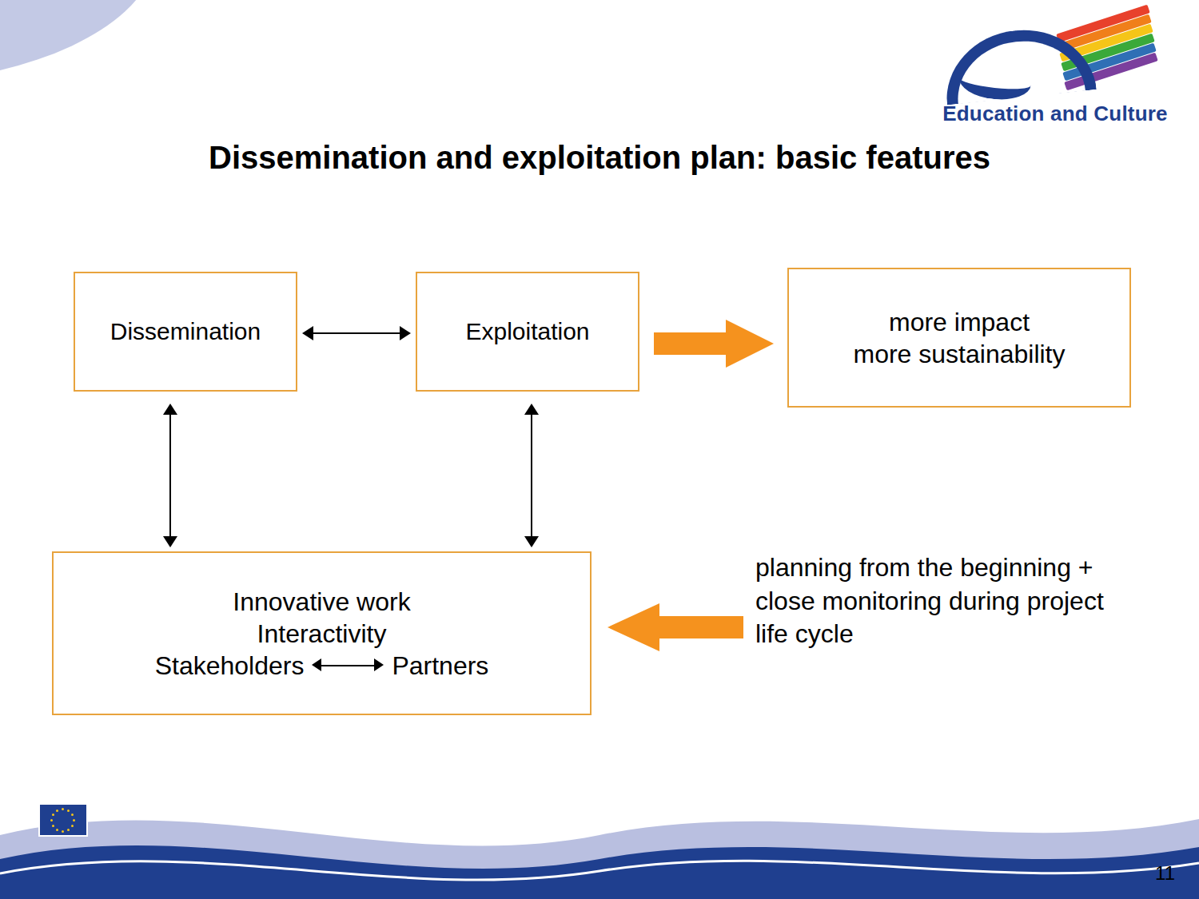Education and Culture
Dissemination and exploitation plan: basic features
Dissemination
Exploitation
more impact
more sustainability
Innovative work
Interactivity
Stakeholders Partners
planning from the beginning + close monitoring during project life cycle
11